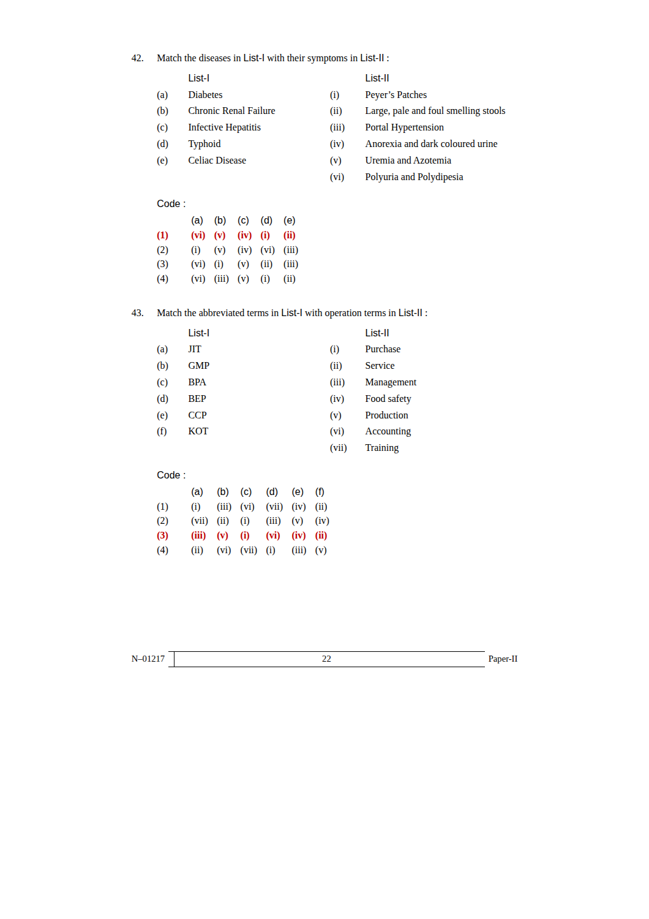42.
Match the diseases in List-I with their symptoms in List-II :
List-I
(a) Diabetes
(b) Chronic Renal Failure
(c) Infective Hepatitis
(d) Typhoid
(e) Celiac Disease
List-II
(i) Peyer’s Patches
(ii) Large, pale and foul smelling stools
(iii) Portal Hypertension
(iv) Anorexia and dark coloured urine
(v) Uremia and Azotemia
(vi) Polyuria and Polydipesia
Code :
| | (a) | (b) | (c) | (d) | (e) |
| --- | --- | --- | --- | --- | --- |
| (1) | (vi) | (v) | (iv) | (i) | (ii) |
| (2) | (i) | (v) | (iv) | (vi) | (iii) |
| (3) | (vi) | (i) | (v) | (ii) | (iii) |
| (4) | (vi) | (iii) | (v) | (i) | (ii) |
43.
Match the abbreviated terms in List-I with operation terms in List-II :
List-I
(a) JIT
(b) GMP
(c) BPA
(d) BEP
(e) CCP
(f) KOT
List-II
(i) Purchase
(ii) Service
(iii) Management
(iv) Food safety
(v) Production
(vi) Accounting
(vii) Training
Code :
| | (a) | (b) | (c) | (d) | (e) | (f) |
| --- | --- | --- | --- | --- | --- | --- |
| (1) | (i) | (iii) | (vi) | (vii) | (iv) | (ii) |
| (2) | (vii) | (ii) | (i) | (iii) | (v) | (iv) |
| (3) | (iii) | (v) | (i) | (vi) | (iv) | (ii) |
| (4) | (ii) | (vi) | (vii) | (i) | (iii) | (v) |
N–01217
22
Paper-II